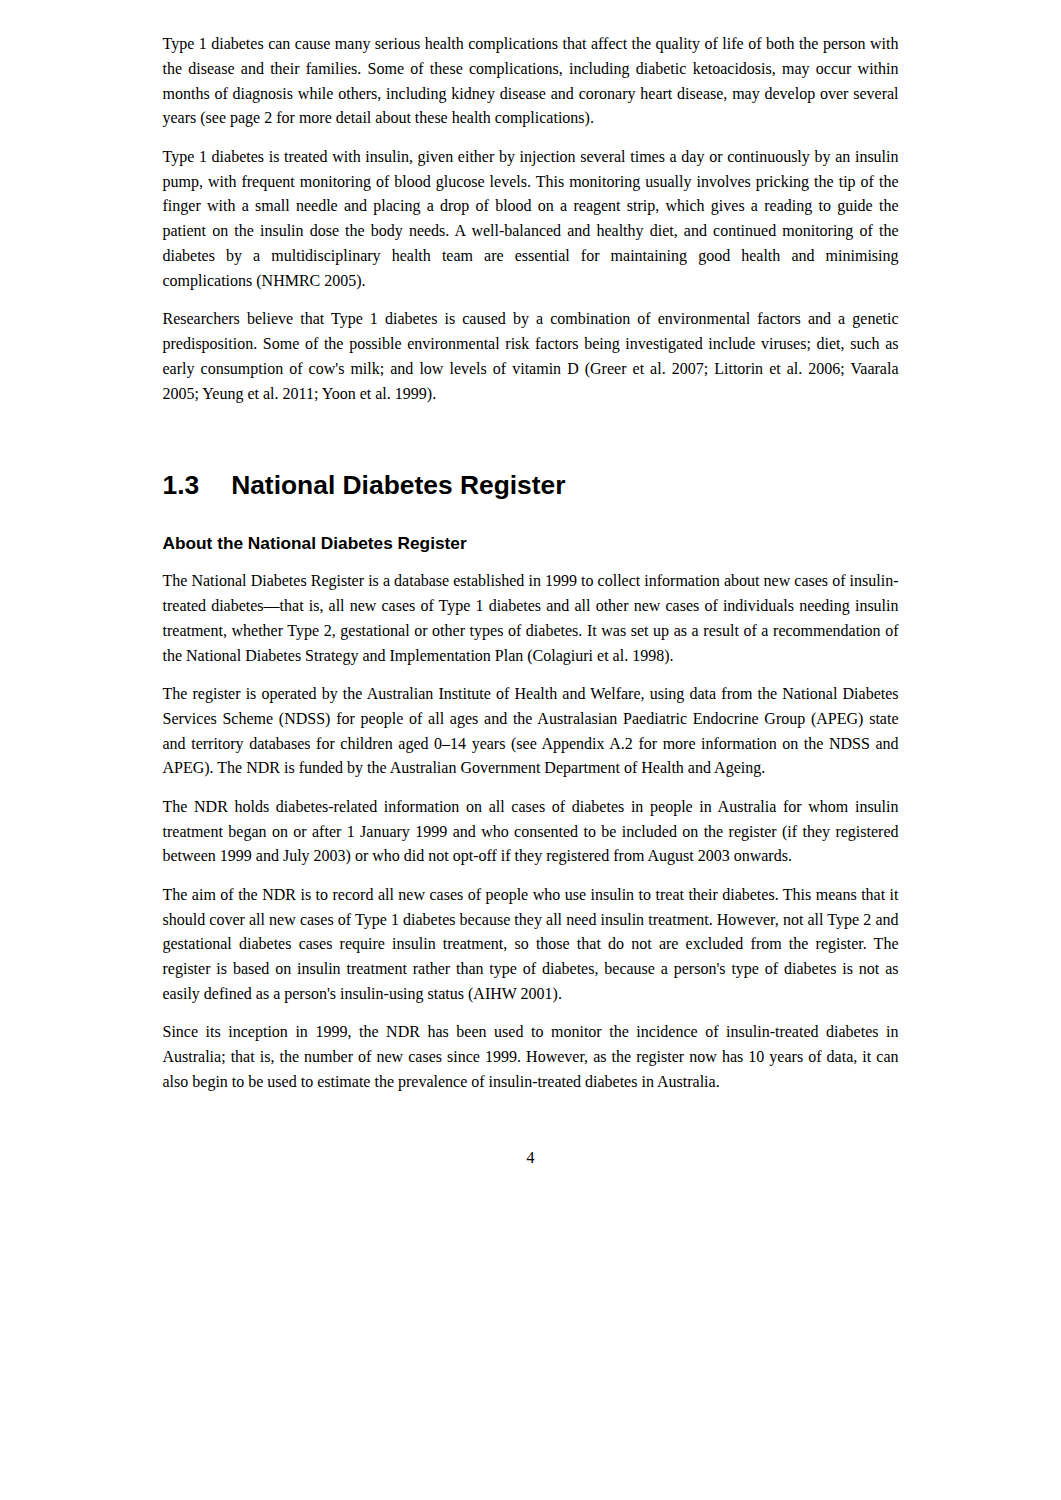Type 1 diabetes can cause many serious health complications that affect the quality of life of both the person with the disease and their families. Some of these complications, including diabetic ketoacidosis, may occur within months of diagnosis while others, including kidney disease and coronary heart disease, may develop over several years (see page 2 for more detail about these health complications).
Type 1 diabetes is treated with insulin, given either by injection several times a day or continuously by an insulin pump, with frequent monitoring of blood glucose levels. This monitoring usually involves pricking the tip of the finger with a small needle and placing a drop of blood on a reagent strip, which gives a reading to guide the patient on the insulin dose the body needs. A well-balanced and healthy diet, and continued monitoring of the diabetes by a multidisciplinary health team are essential for maintaining good health and minimising complications (NHMRC 2005).
Researchers believe that Type 1 diabetes is caused by a combination of environmental factors and a genetic predisposition. Some of the possible environmental risk factors being investigated include viruses; diet, such as early consumption of cow's milk; and low levels of vitamin D (Greer et al. 2007; Littorin et al. 2006; Vaarala 2005; Yeung et al. 2011; Yoon et al. 1999).
1.3 National Diabetes Register
About the National Diabetes Register
The National Diabetes Register is a database established in 1999 to collect information about new cases of insulin-treated diabetes—that is, all new cases of Type 1 diabetes and all other new cases of individuals needing insulin treatment, whether Type 2, gestational or other types of diabetes. It was set up as a result of a recommendation of the National Diabetes Strategy and Implementation Plan (Colagiuri et al. 1998).
The register is operated by the Australian Institute of Health and Welfare, using data from the National Diabetes Services Scheme (NDSS) for people of all ages and the Australasian Paediatric Endocrine Group (APEG) state and territory databases for children aged 0–14 years (see Appendix A.2 for more information on the NDSS and APEG). The NDR is funded by the Australian Government Department of Health and Ageing.
The NDR holds diabetes-related information on all cases of diabetes in people in Australia for whom insulin treatment began on or after 1 January 1999 and who consented to be included on the register (if they registered between 1999 and July 2003) or who did not opt-off if they registered from August 2003 onwards.
The aim of the NDR is to record all new cases of people who use insulin to treat their diabetes. This means that it should cover all new cases of Type 1 diabetes because they all need insulin treatment. However, not all Type 2 and gestational diabetes cases require insulin treatment, so those that do not are excluded from the register. The register is based on insulin treatment rather than type of diabetes, because a person's type of diabetes is not as easily defined as a person's insulin-using status (AIHW 2001).
Since its inception in 1999, the NDR has been used to monitor the incidence of insulin-treated diabetes in Australia; that is, the number of new cases since 1999. However, as the register now has 10 years of data, it can also begin to be used to estimate the prevalence of insulin-treated diabetes in Australia.
4